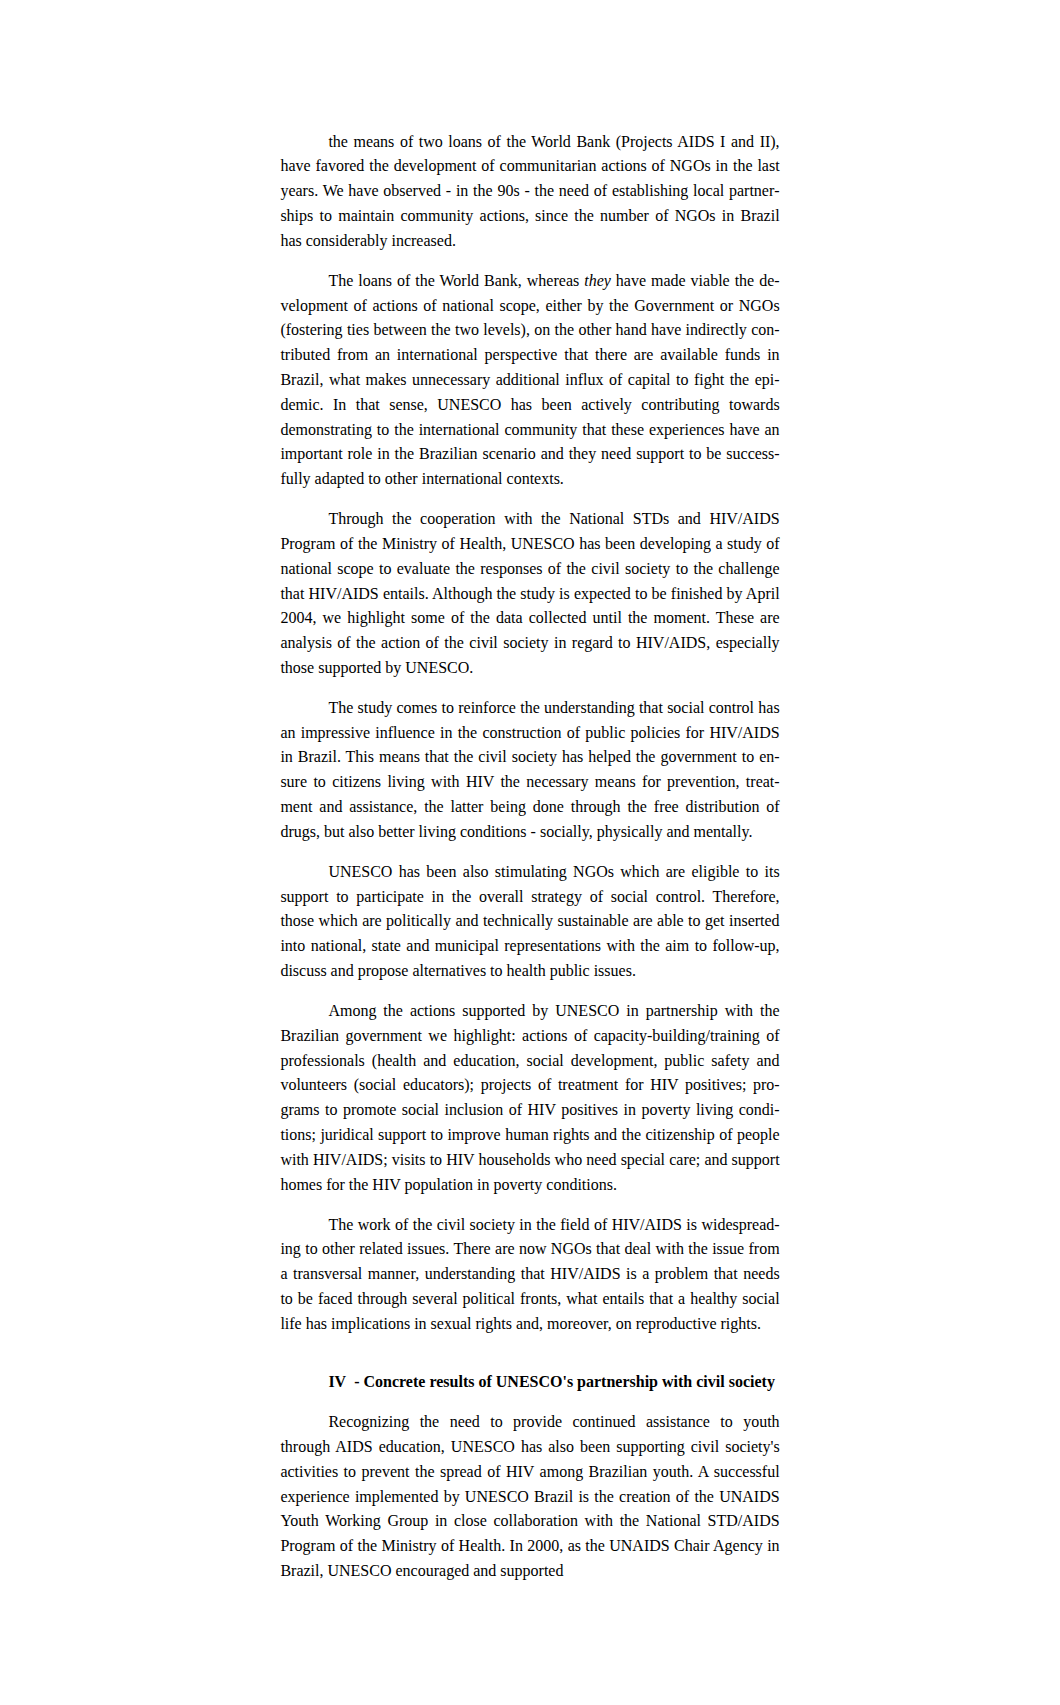the means of two loans of the World Bank (Projects AIDS I and II), have favored the development of communitarian actions of NGOs in the last years. We have observed - in the 90s - the need of establishing local partnerships to maintain community actions, since the number of NGOs in Brazil has considerably increased.
The loans of the World Bank, whereas they have made viable the development of actions of national scope, either by the Government or NGOs (fostering ties between the two levels), on the other hand have indirectly contributed from an international perspective that there are available funds in Brazil, what makes unnecessary additional influx of capital to fight the epidemic. In that sense, UNESCO has been actively contributing towards demonstrating to the international community that these experiences have an important role in the Brazilian scenario and they need support to be successfully adapted to other international contexts.
Through the cooperation with the National STDs and HIV/AIDS Program of the Ministry of Health, UNESCO has been developing a study of national scope to evaluate the responses of the civil society to the challenge that HIV/AIDS entails. Although the study is expected to be finished by April 2004, we highlight some of the data collected until the moment. These are analysis of the action of the civil society in regard to HIV/AIDS, especially those supported by UNESCO.
The study comes to reinforce the understanding that social control has an impressive influence in the construction of public policies for HIV/AIDS in Brazil. This means that the civil society has helped the government to ensure to citizens living with HIV the necessary means for prevention, treatment and assistance, the latter being done through the free distribution of drugs, but also better living conditions - socially, physically and mentally.
UNESCO has been also stimulating NGOs which are eligible to its support to participate in the overall strategy of social control. Therefore, those which are politically and technically sustainable are able to get inserted into national, state and municipal representations with the aim to follow-up, discuss and propose alternatives to health public issues.
Among the actions supported by UNESCO in partnership with the Brazilian government we highlight: actions of capacity-building/training of professionals (health and education, social development, public safety and volunteers (social educators); projects of treatment for HIV positives; programs to promote social inclusion of HIV positives in poverty living conditions; juridical support to improve human rights and the citizenship of people with HIV/AIDS; visits to HIV households who need special care; and support homes for the HIV population in poverty conditions.
The work of the civil society in the field of HIV/AIDS is widespreading to other related issues. There are now NGOs that deal with the issue from a transversal manner, understanding that HIV/AIDS is a problem that needs to be faced through several political fronts, what entails that a healthy social life has implications in sexual rights and, moreover, on reproductive rights.
IV - Concrete results of UNESCO's partnership with civil society
Recognizing the need to provide continued assistance to youth through AIDS education, UNESCO has also been supporting civil society's activities to prevent the spread of HIV among Brazilian youth. A successful experience implemented by UNESCO Brazil is the creation of the UNAIDS Youth Working Group in close collaboration with the National STD/AIDS Program of the Ministry of Health. In 2000, as the UNAIDS Chair Agency in Brazil, UNESCO encouraged and supported